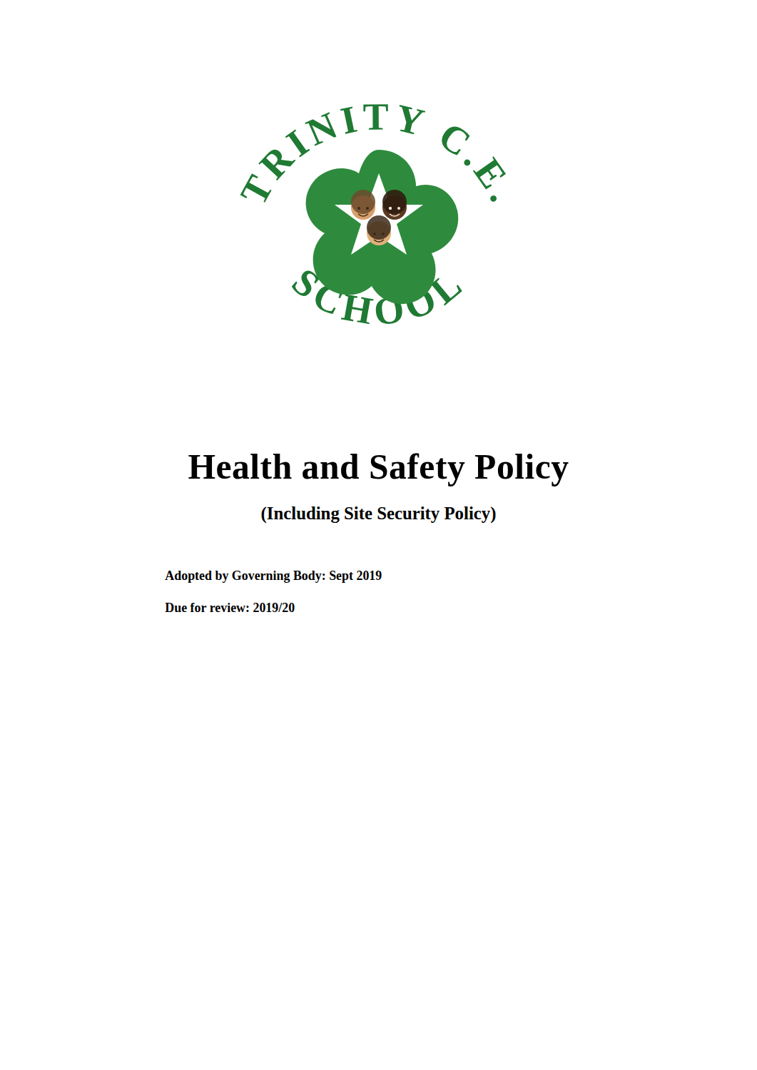Trinity C.E. School logo TRINITY C.E. SCHOOL
Health and Safety Policy
(Including Site Security Policy)
Adopted by Governing Body: Sept 2019
Due for review: 2019/20